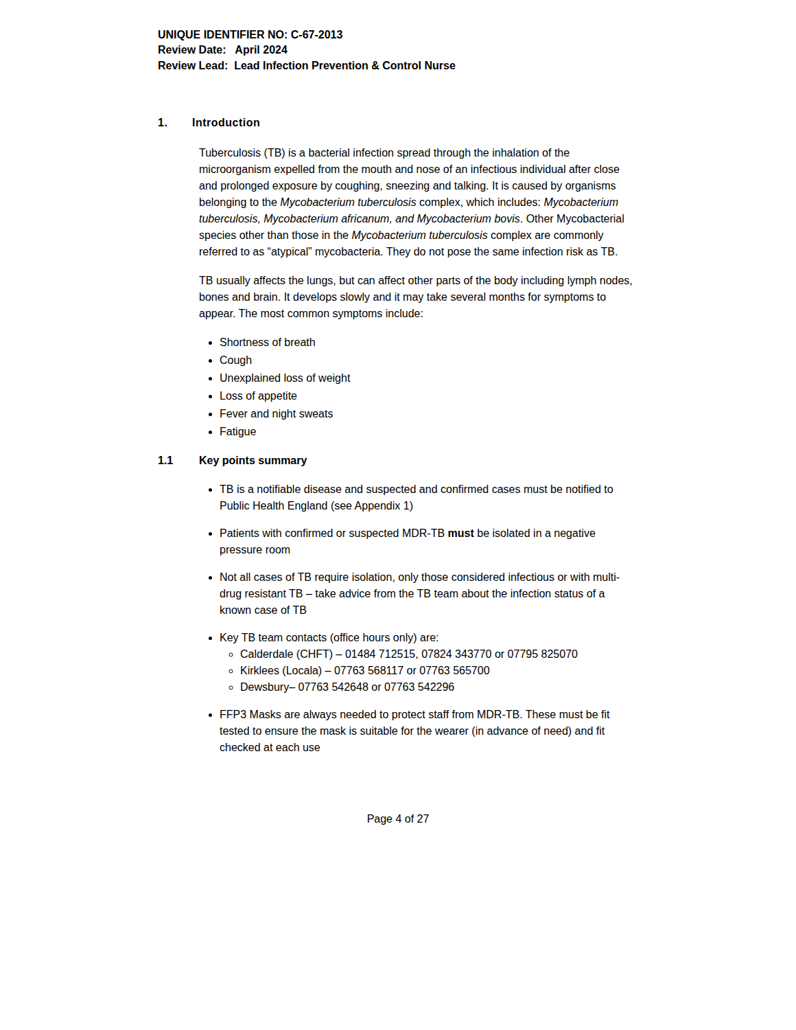UNIQUE IDENTIFIER NO: C-67-2013
Review Date: April 2024
Review Lead: Lead Infection Prevention & Control Nurse
1. Introduction
Tuberculosis (TB) is a bacterial infection spread through the inhalation of the microorganism expelled from the mouth and nose of an infectious individual after close and prolonged exposure by coughing, sneezing and talking. It is caused by organisms belonging to the Mycobacterium tuberculosis complex, which includes: Mycobacterium tuberculosis, Mycobacterium africanum, and Mycobacterium bovis. Other Mycobacterial species other than those in the Mycobacterium tuberculosis complex are commonly referred to as “atypical” mycobacteria. They do not pose the same infection risk as TB.
TB usually affects the lungs, but can affect other parts of the body including lymph nodes, bones and brain. It develops slowly and it may take several months for symptoms to appear. The most common symptoms include:
Shortness of breath
Cough
Unexplained loss of weight
Loss of appetite
Fever and night sweats
Fatigue
1.1 Key points summary
TB is a notifiable disease and suspected and confirmed cases must be notified to Public Health England (see Appendix 1)
Patients with confirmed or suspected MDR-TB must be isolated in a negative pressure room
Not all cases of TB require isolation, only those considered infectious or with multi-drug resistant TB – take advice from the TB team about the infection status of a known case of TB
Key TB team contacts (office hours only) are:
Calderdale (CHFT) – 01484 712515, 07824 343770 or 07795 825070
Kirklees (Locala) – 07763 568117 or 07763 565700
Dewsbury– 07763 542648 or 07763 542296
FFP3 Masks are always needed to protect staff from MDR-TB. These must be fit tested to ensure the mask is suitable for the wearer (in advance of need) and fit checked at each use
Page 4 of 27